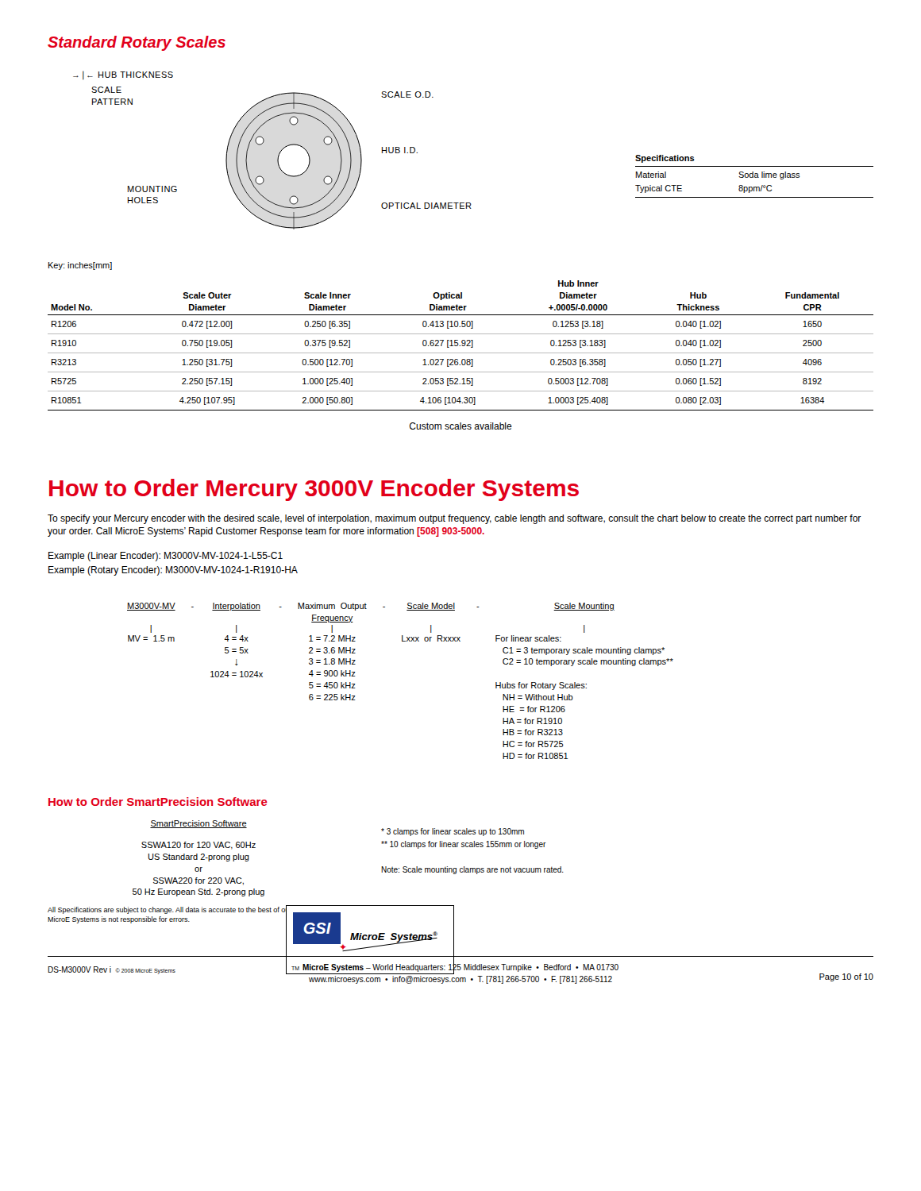Standard Rotary Scales
→∣← HUB THICKNESS
SCALE
PATTERN
MOUNTING
HOLES
SCALE O.D.
HUB I.D.
OPTICAL DIAMETER
Specifications
| Material | Soda lime glass |
| Typical CTE | 8ppm/°C |
Key: inches[mm]
| Model No. | Scale Outer Diameter | Scale Inner Diameter | Optical Diameter | Hub Inner Diameter +.0005/-0.0000 | Hub Thickness | Fundamental CPR |
| --- | --- | --- | --- | --- | --- | --- |
| R1206 | 0.472 [12.00] | 0.250 [6.35] | 0.413 [10.50] | 0.1253 [3.18] | 0.040 [1.02] | 1650 |
| R1910 | 0.750 [19.05] | 0.375 [9.52] | 0.627 [15.92] | 0.1253 [3.183] | 0.040 [1.02] | 2500 |
| R3213 | 1.250 [31.75] | 0.500 [12.70] | 1.027 [26.08] | 0.2503 [6.358] | 0.050 [1.27] | 4096 |
| R5725 | 2.250 [57.15] | 1.000 [25.40] | 2.053 [52.15] | 0.5003 [12.708] | 0.060 [1.52] | 8192 |
| R10851 | 4.250 [107.95] | 2.000 [50.80] | 4.106 [104.30] | 1.0003 [25.408] | 0.080 [2.03] | 16384 |
Custom scales available
How to Order Mercury 3000V Encoder Systems
To specify your Mercury encoder with the desired scale, level of interpolation, maximum output frequency, cable length and software, consult the chart below to create the correct part number for your order. Call MicroE Systems’ Rapid Customer Response team for more information [508] 903-5000.
Example (Linear Encoder): M3000V-MV-1024-1-L55-C1
Example (Rotary Encoder): M3000V-MV-1024-1-R1910-HA
| M3000V-MV | - | Interpolation | - | Maximum Output Frequency | - | Scale Model | - | Scale Mounting |
| / | | / | | / | | / | | / |
| MV = 1.5 m | | 4 = 4x 5 = 5x ↓ 1024 = 1024x | | 1 = 7.2 MHz 2 = 3.6 MHz 3 = 1.8 MHz 4 = 900 kHz 5 = 450 kHz 6 = 225 kHz | | Lxxx or Rxxxx | | For linear scales: C1 = 3 temporary scale mounting clamps* C2 = 10 temporary scale mounting clamps** Hubs for Rotary Scales: NH = Without Hub HE = for R1206 HA = for R1910 HB = for R3213 HC = for R5725 HD = for R10851 |
How to Order SmartPrecision Software
SmartPrecision Software
SSWA120 for 120 VAC, 60Hz
US Standard 2-prong plug
or
SSWA220 for 220 VAC,
50 Hz European Std. 2-prong plug
All Specifications are subject to change. All data is accurate to the best of our knowledge. MicroE Systems is not responsible for errors.
* 3 clamps for linear scales up to 130mm
** 10 clamps for linear scales 155mm or longer
Note: Scale mounting clamps are not vacuum rated.
GSI
✦
MicroE Systems®
TM
DS-M3000V Rev i © 2008 MicroE Systems
MicroE Systems – World Headquarters: 125 Middlesex Turnpike • Bedford • MA 01730
www.microesys.com • info@microesys.com • T. [781] 266-5700 • F. [781] 266-5112
Page 10 of 10